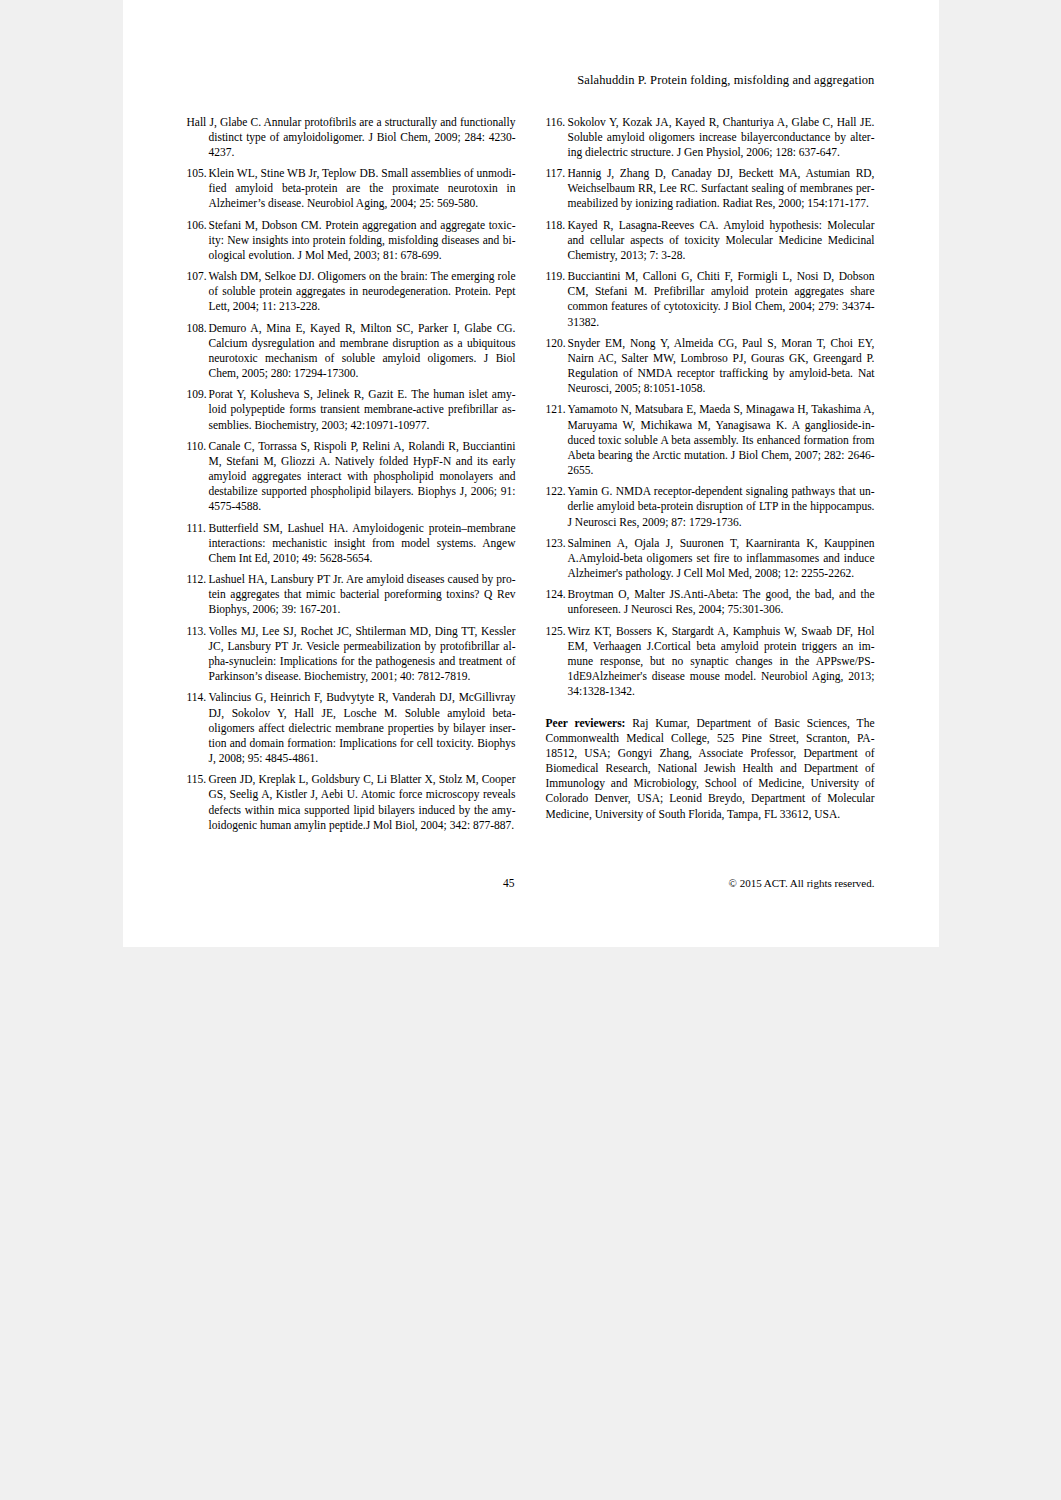Salahuddin P. Protein folding, misfolding and aggregation
Hall J, Glabe C. Annular protofibrils are a structurally and functionally distinct type of amyloidoligomer. J Biol Chem, 2009; 284: 4230-4237.
105. Klein WL, Stine WB Jr, Teplow DB. Small assemblies of unmodified amyloid beta-protein are the proximate neurotoxin in Alzheimer’s disease. Neurobiol Aging, 2004; 25: 569-580.
106. Stefani M, Dobson CM. Protein aggregation and aggregate toxicity: New insights into protein folding, misfolding diseases and biological evolution. J Mol Med, 2003; 81: 678-699.
107. Walsh DM, Selkoe DJ. Oligomers on the brain: The emerging role of soluble protein aggregates in neurodegeneration. Protein. Pept Lett, 2004; 11: 213-228.
108. Demuro A, Mina E, Kayed R, Milton SC, Parker I, Glabe CG. Calcium dysregulation and membrane disruption as a ubiquitous neurotoxic mechanism of soluble amyloid oligomers. J Biol Chem, 2005; 280: 17294-17300.
109. Porat Y, Kolusheva S, Jelinek R, Gazit E. The human islet amyloid polypeptide forms transient membrane-active prefibrillar assemblies. Biochemistry, 2003; 42:10971-10977.
110. Canale C, Torrassa S, Rispoli P, Relini A, Rolandi R, Bucciantini M, Stefani M, Gliozzi A. Natively folded HypF-N and its early amyloid aggregates interact with phospholipid monolayers and destabilize supported phospholipid bilayers. Biophys J, 2006; 91: 4575-4588.
111. Butterfield SM, Lashuel HA. Amyloidogenic protein–membrane interactions: mechanistic insight from model systems. Angew Chem Int Ed, 2010; 49: 5628-5654.
112. Lashuel HA, Lansbury PT Jr. Are amyloid diseases caused by protein aggregates that mimic bacterial poreforming toxins? Q Rev Biophys, 2006; 39: 167-201.
113. Volles MJ, Lee SJ, Rochet JC, Shtilerman MD, Ding TT, Kessler JC, Lansbury PT Jr. Vesicle permeabilization by protofibrillar alpha-synuclein: Implications for the pathogenesis and treatment of Parkinson’s disease. Biochemistry, 2001; 40: 7812-7819.
114. Valincius G, Heinrich F, Budvytyte R, Vanderah DJ, McGillivray DJ, Sokolov Y, Hall JE, Losche M. Soluble amyloid beta-oligomers affect dielectric membrane properties by bilayer insertion and domain formation: Implications for cell toxicity. Biophys J, 2008; 95: 4845-4861.
115. Green JD, Kreplak L, Goldsbury C, Li Blatter X, Stolz M, Cooper GS, Seelig A, Kistler J, Aebi U. Atomic force microscopy reveals defects within mica supported lipid bilayers induced by the amyloidogenic human amylin peptide.J Mol Biol, 2004; 342: 877-887.
116. Sokolov Y, Kozak JA, Kayed R, Chanturiya A, Glabe C, Hall JE. Soluble amyloid oligomers increase bilayerconductance by altering dielectric structure. J Gen Physiol, 2006; 128: 637-647.
117. Hannig J, Zhang D, Canaday DJ, Beckett MA, Astumian RD, Weichselbaum RR, Lee RC. Surfactant sealing of membranes permeabilized by ionizing radiation. Radiat Res, 2000; 154:171-177.
118. Kayed R, Lasagna-Reeves CA. Amyloid hypothesis: Molecular and cellular aspects of toxicity Molecular Medicine Medicinal Chemistry, 2013; 7: 3-28.
119. Bucciantini M, Calloni G, Chiti F, Formigli L, Nosi D, Dobson CM, Stefani M. Prefibrillar amyloid protein aggregates share common features of cytotoxicity. J Biol Chem, 2004; 279: 34374-31382.
120. Snyder EM, Nong Y, Almeida CG, Paul S, Moran T, Choi EY, Nairn AC, Salter MW, Lombroso PJ, Gouras GK, Greengard P. Regulation of NMDA receptor trafficking by amyloid-beta. Nat Neurosci, 2005; 8:1051-1058.
121. Yamamoto N, Matsubara E, Maeda S, Minagawa H, Takashima A, Maruyama W, Michikawa M, Yanagisawa K. A ganglioside-induced toxic soluble A beta assembly. Its enhanced formation from Abeta bearing the Arctic mutation. J Biol Chem, 2007; 282: 2646-2655.
122. Yamin G. NMDA receptor-dependent signaling pathways that underlie amyloid beta-protein disruption of LTP in the hippocampus. J Neurosci Res, 2009; 87: 1729-1736.
123. Salminen A, Ojala J, Suuronen T, Kaarniranta K, Kauppinen A.Amyloid-beta oligomers set fire to inflammasomes and induce Alzheimer's pathology. J Cell Mol Med, 2008; 12: 2255-2262.
124. Broytman O, Malter JS.Anti-Abeta: The good, the bad, and the unforeseen. J Neurosci Res, 2004; 75:301-306.
125. Wirz KT, Bossers K, Stargardt A, Kamphuis W, Swaab DF, Hol EM, Verhaagen J.Cortical beta amyloid protein triggers an immune response, but no synaptic changes in the APPswe/PS-1dE9Alzheimer's disease mouse model. Neurobiol Aging, 2013; 34:1328-1342.
Peer reviewers: Raj Kumar, Department of Basic Sciences, The Commonwealth Medical College, 525 Pine Street, Scranton, PA-18512, USA; Gongyi Zhang, Associate Professor, Department of Biomedical Research, National Jewish Health and Department of Immunology and Microbiology, School of Medicine, University of Colorado Denver, USA; Leonid Breydo, Department of Molecular Medicine, University of South Florida, Tampa, FL 33612, USA.
45 © 2015 ACT. All rights reserved.